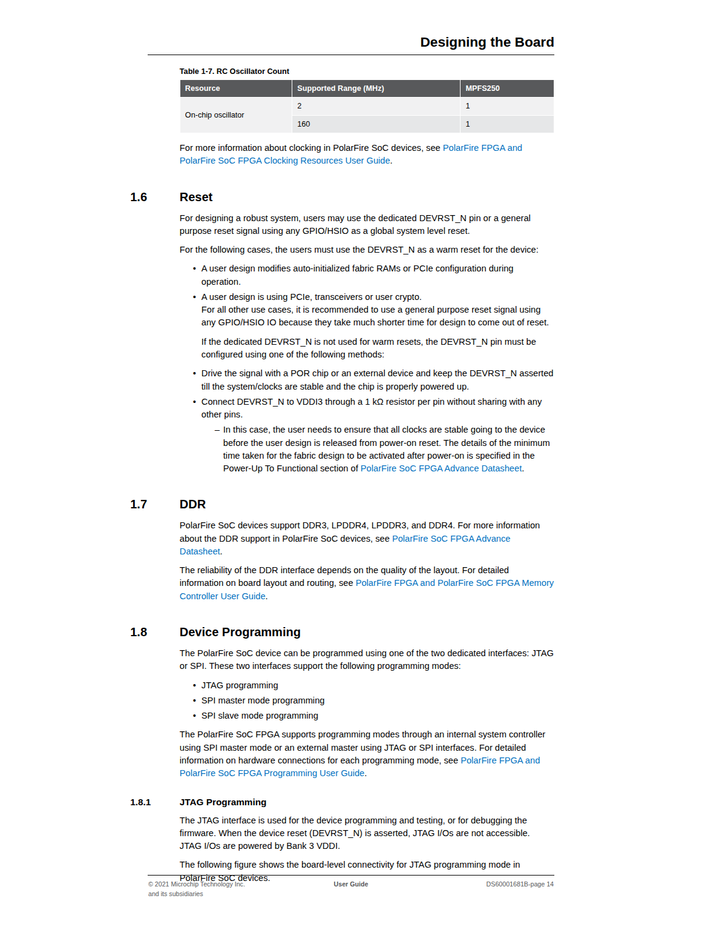Designing the Board
Table 1-7. RC Oscillator Count
| Resource | Supported Range (MHz) | MPFS250 |
| --- | --- | --- |
| On-chip oscillator | 2 | 1 |
| 160 | 1 |
For more information about clocking in PolarFire SoC devices, see PolarFire FPGA and PolarFire SoC FPGA Clocking Resources User Guide.
1.6 Reset
For designing a robust system, users may use the dedicated DEVRST_N pin or a general purpose reset signal using any GPIO/HSIO as a global system level reset.
For the following cases, the users must use the DEVRST_N as a warm reset for the device:
A user design modifies auto-initialized fabric RAMs or PCIe configuration during operation.
A user design is using PCIe, transceivers or user crypto.
For all other use cases, it is recommended to use a general purpose reset signal using any GPIO/HSIO IO because they take much shorter time for design to come out of reset.
If the dedicated DEVRST_N is not used for warm resets, the DEVRST_N pin must be configured using one of the following methods:
Drive the signal with a POR chip or an external device and keep the DEVRST_N asserted till the system/clocks are stable and the chip is properly powered up.
Connect DEVRST_N to VDDI3 through a 1 kΩ resistor per pin without sharing with any other pins.
In this case, the user needs to ensure that all clocks are stable going to the device before the user design is released from power-on reset. The details of the minimum time taken for the fabric design to be activated after power-on is specified in the Power-Up To Functional section of PolarFire SoC FPGA Advance Datasheet.
1.7 DDR
PolarFire SoC devices support DDR3, LPDDR4, LPDDR3, and DDR4. For more information about the DDR support in PolarFire SoC devices, see PolarFire SoC FPGA Advance Datasheet.
The reliability of the DDR interface depends on the quality of the layout. For detailed information on board layout and routing, see PolarFire FPGA and PolarFire SoC FPGA Memory Controller User Guide.
1.8 Device Programming
The PolarFire SoC device can be programmed using one of the two dedicated interfaces: JTAG or SPI. These two interfaces support the following programming modes:
JTAG programming
SPI master mode programming
SPI slave mode programming
The PolarFire SoC FPGA supports programming modes through an internal system controller using SPI master mode or an external master using JTAG or SPI interfaces. For detailed information on hardware connections for each programming mode, see PolarFire FPGA and PolarFire SoC FPGA Programming User Guide.
1.8.1 JTAG Programming
The JTAG interface is used for the device programming and testing, or for debugging the firmware. When the device reset (DEVRST_N) is asserted, JTAG I/Os are not accessible. JTAG I/Os are powered by Bank 3 VDDI.
The following figure shows the board-level connectivity for JTAG programming mode in PolarFire SoC devices.
| © 2021 Microchip Technology Inc. and its subsidiaries | User Guide | DS60001681B-page 14 |